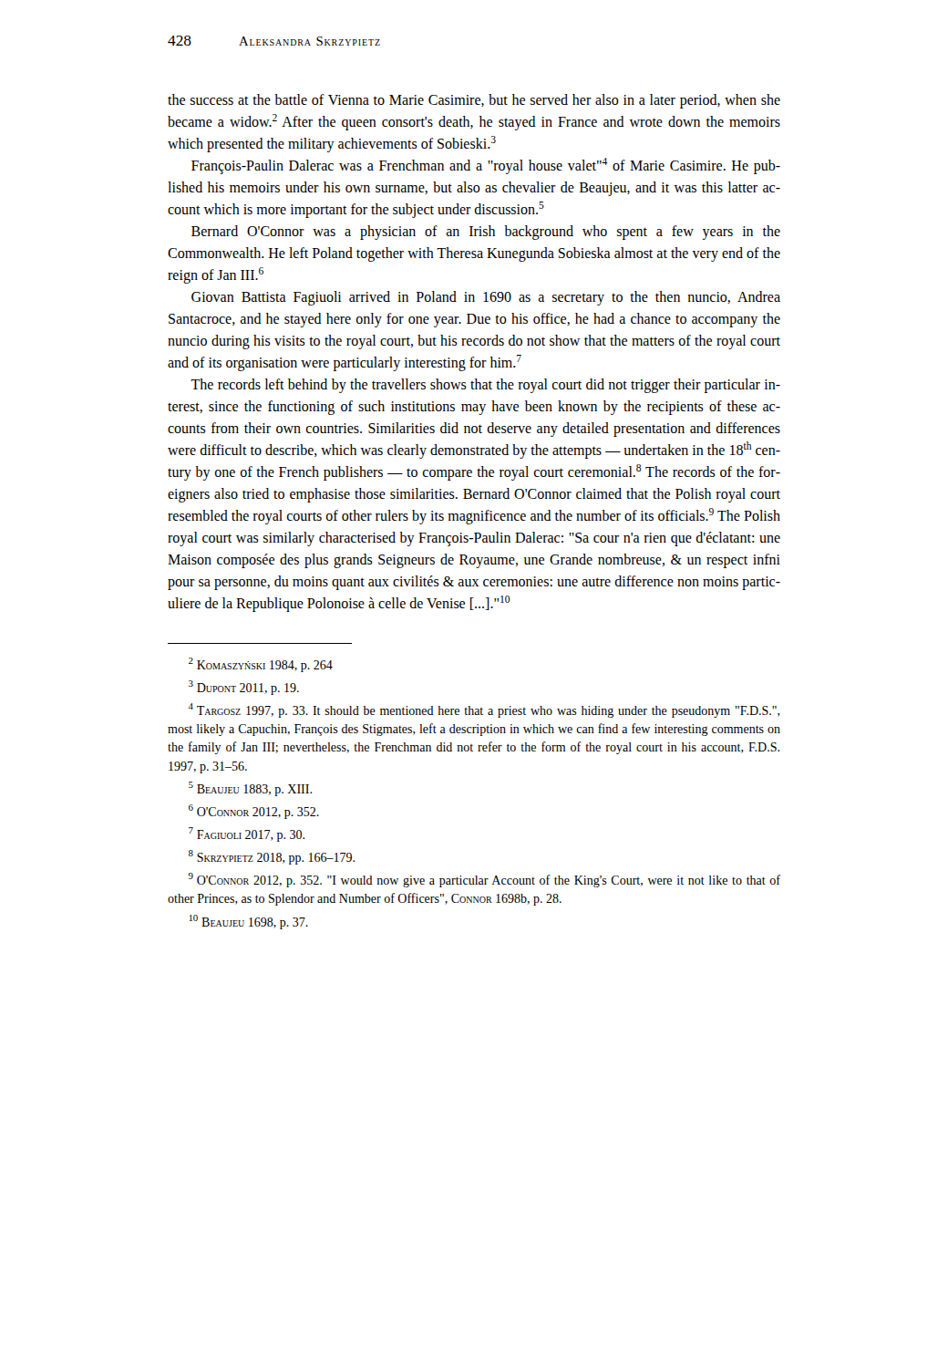428
Aleksandra Skrzypietz
the success at the battle of Vienna to Marie Casimire, but he served her also in a later period, when she became a widow.2 After the queen consort's death, he stayed in France and wrote down the memoirs which presented the military achievements of Sobieski.3
François-Paulin Dalerac was a Frenchman and a "royal house valet"4 of Marie Casimire. He published his memoirs under his own surname, but also as chevalier de Beaujeu, and it was this latter account which is more important for the subject under discussion.5
Bernard O'Connor was a physician of an Irish background who spent a few years in the Commonwealth. He left Poland together with Theresa Kunegunda Sobieska almost at the very end of the reign of Jan III.6
Giovan Battista Fagiuoli arrived in Poland in 1690 as a secretary to the then nuncio, Andrea Santacroce, and he stayed here only for one year. Due to his office, he had a chance to accompany the nuncio during his visits to the royal court, but his records do not show that the matters of the royal court and of its organisation were particularly interesting for him.7
The records left behind by the travellers shows that the royal court did not trigger their particular interest, since the functioning of such institutions may have been known by the recipients of these accounts from their own countries. Similarities did not deserve any detailed presentation and differences were difficult to describe, which was clearly demonstrated by the attempts — undertaken in the 18th century by one of the French publishers — to compare the royal court ceremonial.8 The records of the foreigners also tried to emphasise those similarities. Bernard O'Connor claimed that the Polish royal court resembled the royal courts of other rulers by its magnificence and the number of its officials.9 The Polish royal court was similarly characterised by François-Paulin Dalerac: "Sa cour n'a rien que d'éclatant: une Maison composée des plus grands Seigneurs de Royaume, une Grande nombreuse, & un respect infni pour sa personne, du moins quant aux civilités & aux ceremonies: une autre difference non moins particuliere de la Republique Polonoise à celle de Venise [...]."10
2 Komaszyński 1984, p. 264
3 Dupont 2011, p. 19.
4 Targosz 1997, p. 33. It should be mentioned here that a priest who was hiding under the pseudonym "F.D.S.", most likely a Capuchin, François des Stigmates, left a description in which we can find a few interesting comments on the family of Jan III; nevertheless, the Frenchman did not refer to the form of the royal court in his account, F.D.S. 1997, p. 31–56.
5 Beaujeu 1883, p. XIII.
6 O'Connor 2012, p. 352.
7 Fagiuoli 2017, p. 30.
8 Skrzypietz 2018, pp. 166–179.
9 O'Connor 2012, p. 352. "I would now give a particular Account of the King's Court, were it not like to that of other Princes, as to Splendor and Number of Officers", Connor 1698b, p. 28.
10 Beaujeu 1698, p. 37.